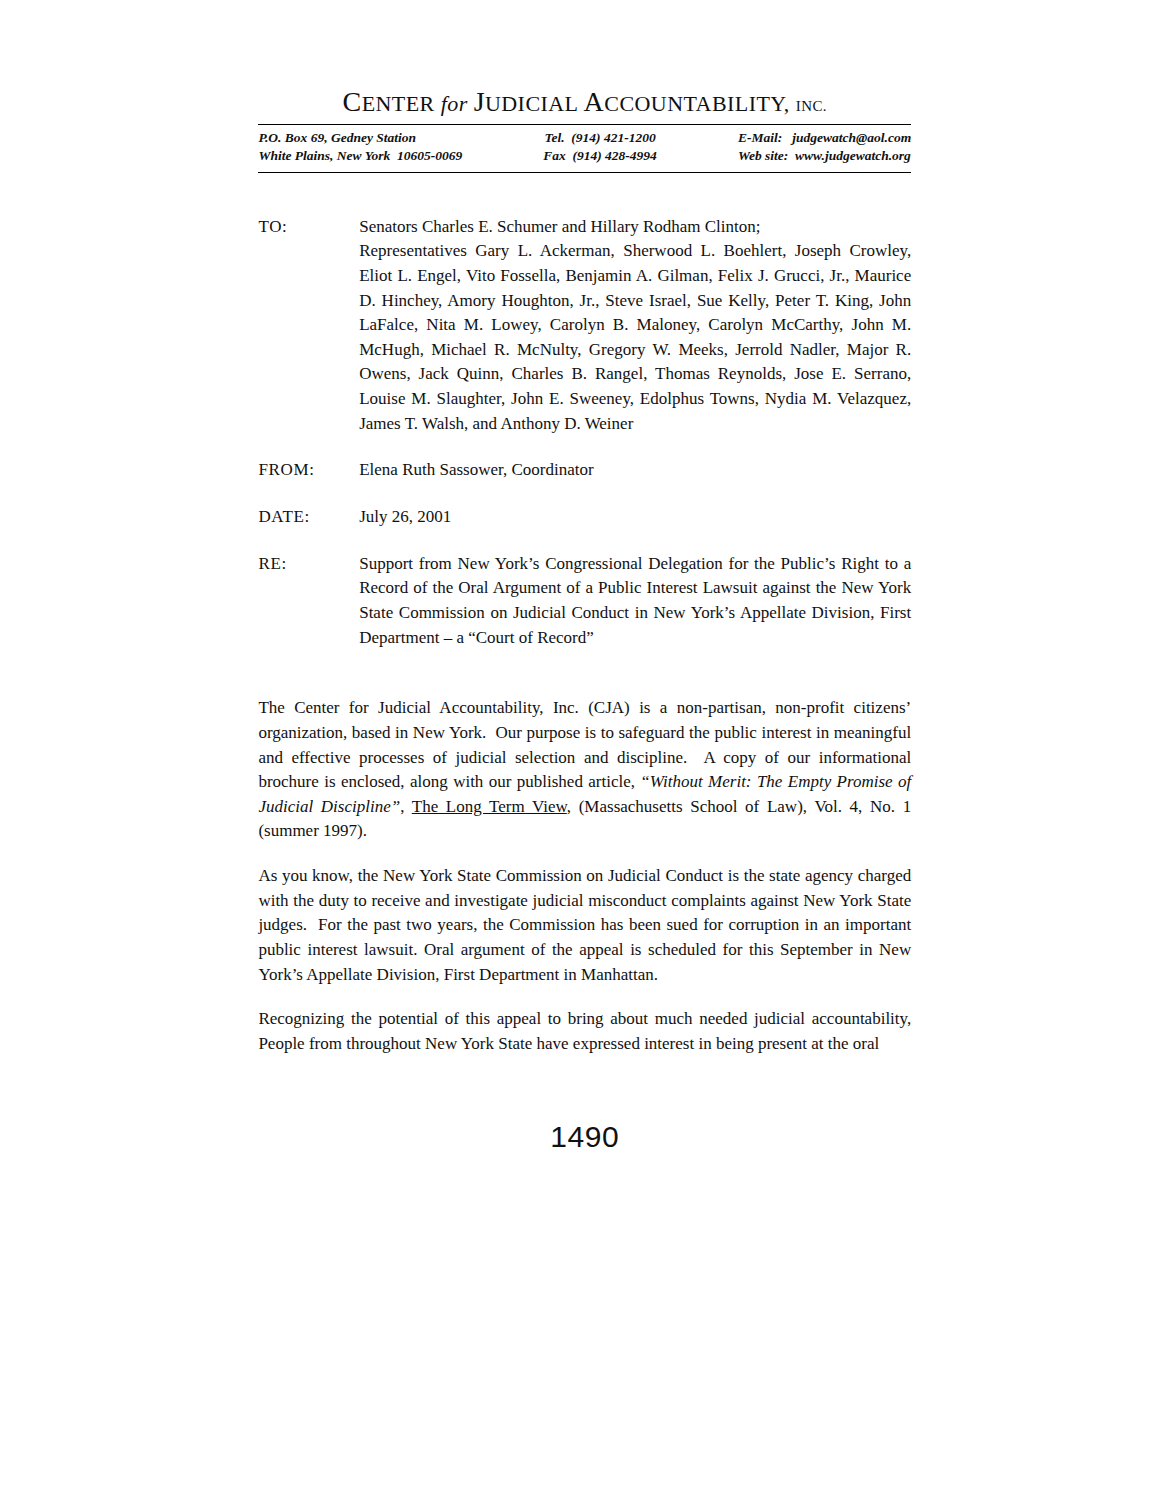CENTER for JUDICIAL ACCOUNTABILITY, INC.
P.O. Box 69, Gedney Station
White Plains, New York 10605-0069
Tel. (914) 421-1200
Fax (914) 428-4994
E-Mail: judgewatch@aol.com
Web site: www.judgewatch.org
TO:
Senators Charles E. Schumer and Hillary Rodham Clinton;
Representatives Gary L. Ackerman, Sherwood L. Boehlert, Joseph Crowley, Eliot L. Engel, Vito Fossella, Benjamin A. Gilman, Felix J. Grucci, Jr., Maurice D. Hinchey, Amory Houghton, Jr., Steve Israel, Sue Kelly, Peter T. King, John LaFalce, Nita M. Lowey, Carolyn B. Maloney, Carolyn McCarthy, John M. McHugh, Michael R. McNulty, Gregory W. Meeks, Jerrold Nadler, Major R. Owens, Jack Quinn, Charles B. Rangel, Thomas Reynolds, Jose E. Serrano, Louise M. Slaughter, John E. Sweeney, Edolphus Towns, Nydia M. Velazquez, James T. Walsh, and Anthony D. Weiner
FROM:
Elena Ruth Sassower, Coordinator
DATE:
July 26, 2001
RE:
Support from New York’s Congressional Delegation for the Public’s Right to a Record of the Oral Argument of a Public Interest Lawsuit against the New York State Commission on Judicial Conduct in New York’s Appellate Division, First Department – a “Court of Record”
The Center for Judicial Accountability, Inc. (CJA) is a non-partisan, non-profit citizens’ organization, based in New York. Our purpose is to safeguard the public interest in meaningful and effective processes of judicial selection and discipline. A copy of our informational brochure is enclosed, along with our published article, “Without Merit: The Empty Promise of Judicial Discipline”, The Long Term View, (Massachusetts School of Law), Vol. 4, No. 1 (summer 1997).
As you know, the New York State Commission on Judicial Conduct is the state agency charged with the duty to receive and investigate judicial misconduct complaints against New York State judges. For the past two years, the Commission has been sued for corruption in an important public interest lawsuit. Oral argument of the appeal is scheduled for this September in New York’s Appellate Division, First Department in Manhattan.
Recognizing the potential of this appeal to bring about much needed judicial accountability, People from throughout New York State have expressed interest in being present at the oral
1490